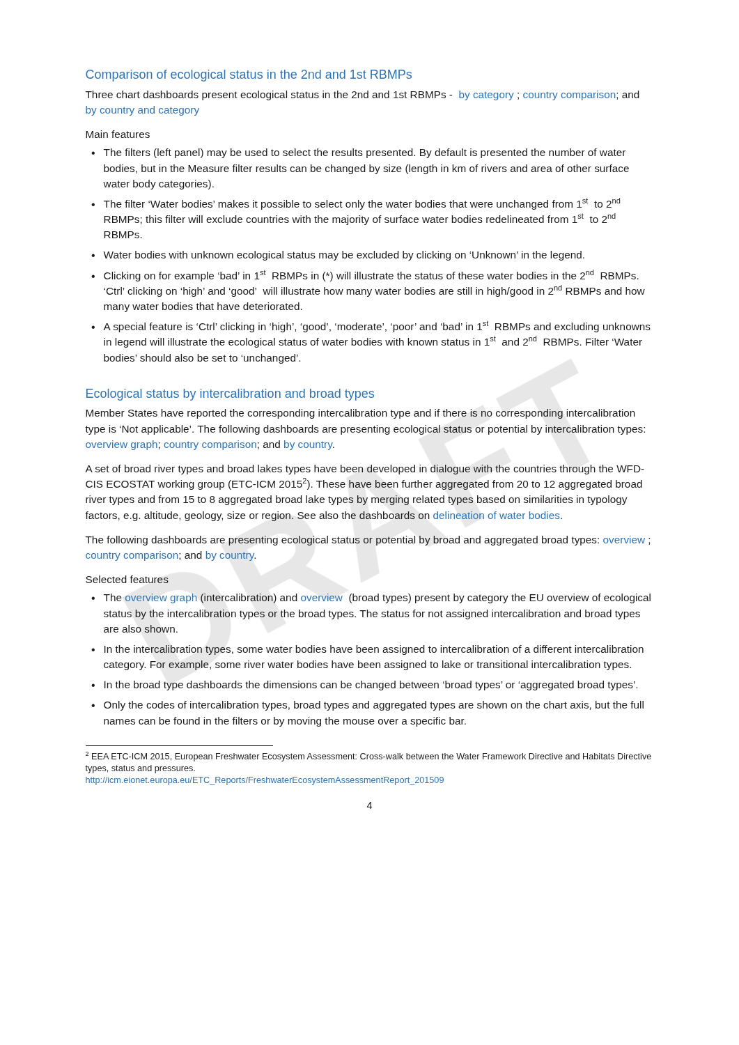Comparison of ecological status in the 2nd and 1st RBMPs
Three chart dashboards present ecological status in the 2nd and 1st RBMPs - by category ; country comparison; and by country and category
Main features
The filters (left panel) may be used to select the results presented. By default is presented the number of water bodies, but in the Measure filter results can be changed by size (length in km of rivers and area of other surface water body categories).
The filter ‘Water bodies’ makes it possible to select only the water bodies that were unchanged from 1st to 2nd RBMPs; this filter will exclude countries with the majority of surface water bodies redelineated from 1st to 2nd RBMPs.
Water bodies with unknown ecological status may be excluded by clicking on ‘Unknown’ in the legend.
Clicking on for example ‘bad’ in 1st RBMPs in (*) will illustrate the status of these water bodies in the 2nd RBMPs. ‘Ctrl’ clicking on ‘high’ and ‘good’ will illustrate how many water bodies are still in high/good in 2nd RBMPs and how many water bodies that have deteriorated.
A special feature is ‘Ctrl’ clicking in ‘high’, ‘good’, ‘moderate’, ‘poor’ and ‘bad’ in 1st RBMPs and excluding unknowns in legend will illustrate the ecological status of water bodies with known status in 1st and 2nd RBMPs. Filter ‘Water bodies’ should also be set to ‘unchanged’.
Ecological status by intercalibration and broad types
Member States have reported the corresponding intercalibration type and if there is no corresponding intercalibration type is ‘Not applicable’. The following dashboards are presenting ecological status or potential by intercalibration types: overview graph; country comparison; and by country.
A set of broad river types and broad lakes types have been developed in dialogue with the countries through the WFD-CIS ECOSTAT working group (ETC-ICM 20152). These have been further aggregated from 20 to 12 aggregated broad river types and from 15 to 8 aggregated broad lake types by merging related types based on similarities in typology factors, e.g. altitude, geology, size or region. See also the dashboards on delineation of water bodies.
The following dashboards are presenting ecological status or potential by broad and aggregated broad types: overview ; country comparison; and by country.
Selected features
The overview graph (intercalibration) and overview (broad types) present by category the EU overview of ecological status by the intercalibration types or the broad types. The status for not assigned intercalibration and broad types are also shown.
In the intercalibration types, some water bodies have been assigned to intercalibration of a different intercalibration category. For example, some river water bodies have been assigned to lake or transitional intercalibration types.
In the broad type dashboards the dimensions can be changed between ‘broad types’ or ‘aggregated broad types’.
Only the codes of intercalibration types, broad types and aggregated types are shown on the chart axis, but the full names can be found in the filters or by moving the mouse over a specific bar.
2 EEA ETC-ICM 2015, European Freshwater Ecosystem Assessment: Cross-walk between the Water Framework Directive and Habitats Directive types, status and pressures.
http://icm.eionet.europa.eu/ETC_Reports/FreshwaterEcosystemAssessmentReport_201509
4